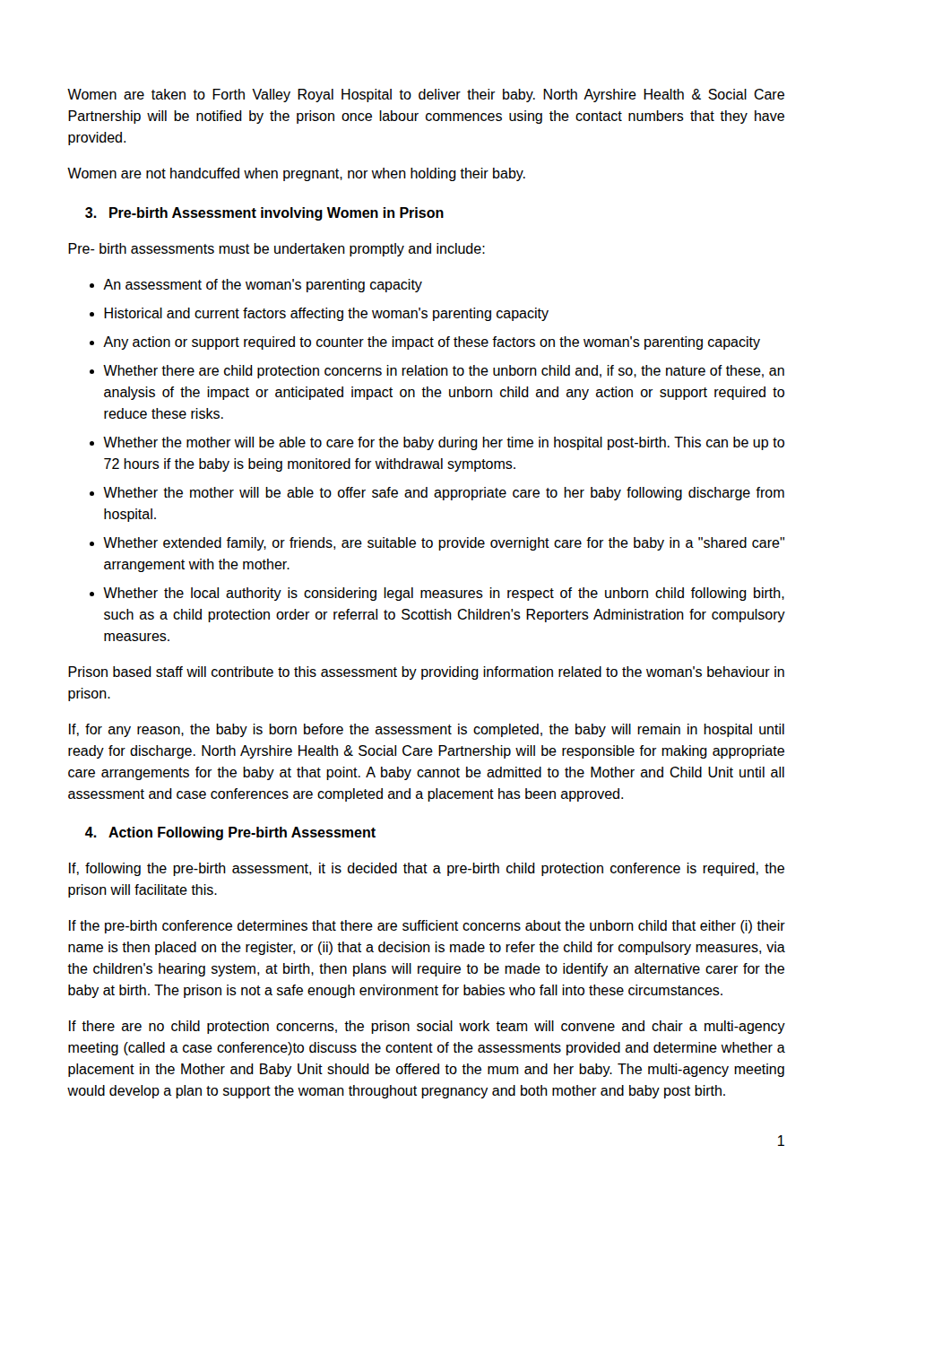Women are taken to Forth Valley Royal Hospital to deliver their baby. North Ayrshire Health & Social Care Partnership will be notified by the prison once labour commences using the contact numbers that they have provided.
Women are not handcuffed when pregnant, nor when holding their baby.
3. Pre-birth Assessment involving Women in Prison
Pre- birth assessments must be undertaken promptly and include:
An assessment of the woman's parenting capacity
Historical and current factors affecting the woman's parenting capacity
Any action or support required to counter the impact of these factors on the woman's parenting capacity
Whether there are child protection concerns in relation to the unborn child and, if so, the nature of these, an analysis of the impact or anticipated impact on the unborn child and any action or support required to reduce these risks.
Whether the mother will be able to care for the baby during her time in hospital post-birth. This can be up to 72 hours if the baby is being monitored for withdrawal symptoms.
Whether the mother will be able to offer safe and appropriate care to her baby following discharge from hospital.
Whether extended family, or friends, are suitable to provide overnight care for the baby in a "shared care" arrangement with the mother.
Whether the local authority is considering legal measures in respect of the unborn child following birth, such as a child protection order or referral to Scottish Children's Reporters Administration for compulsory measures.
Prison based staff will contribute to this assessment by providing information related to the woman's behaviour in prison.
If, for any reason, the baby is born before the assessment is completed, the baby will remain in hospital until ready for discharge. North Ayrshire Health & Social Care Partnership will be responsible for making appropriate care arrangements for the baby at that point. A baby cannot be admitted to the Mother and Child Unit until all assessment and case conferences are completed and a placement has been approved.
4. Action Following Pre-birth Assessment
If, following the pre-birth assessment, it is decided that a pre-birth child protection conference is required, the prison will facilitate this.
If the pre-birth conference determines that there are sufficient concerns about the unborn child that either (i) their name is then placed on the register, or (ii) that a decision is made to refer the child for compulsory measures, via the children's hearing system, at birth, then plans will require to be made to identify an alternative carer for the baby at birth. The prison is not a safe enough environment for babies who fall into these circumstances.
If there are no child protection concerns, the prison social work team will convene and chair a multi-agency meeting (called a case conference)to discuss the content of the assessments provided and determine whether a placement in the Mother and Baby Unit should be offered to the mum and her baby. The multi-agency meeting would develop a plan to support the woman throughout pregnancy and both mother and baby post birth.
1